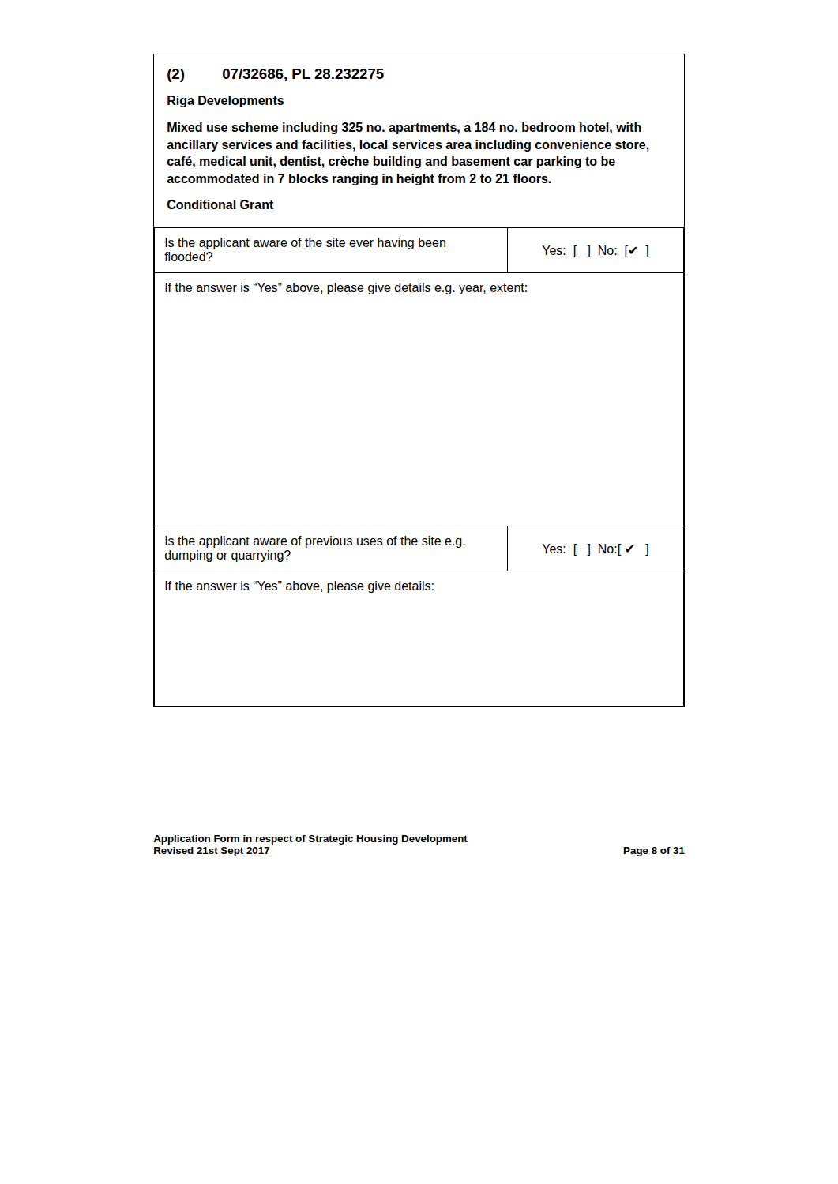(2) 07/32686, PL 28.232275
Riga Developments
Mixed use scheme including 325 no. apartments, a 184 no. bedroom hotel, with ancillary services and facilities, local services area including convenience store, café, medical unit, dentist, crèche building and basement car parking to be accommodated in 7 blocks ranging in height from 2 to 21 floors.
Conditional Grant
| Is the applicant aware of the site ever having been flooded? | Yes: [ ] No: [ ✔ ] |
| If the answer is “Yes” above, please give details e.g. year, extent: |
| Is the applicant aware of previous uses of the site e.g. dumping or quarrying? | Yes: [ ] No:[ ✔ ] |
| If the answer is “Yes” above, please give details: |
Application Form in respect of Strategic Housing Development
Revised 21st Sept 2017 Page 8 of 31